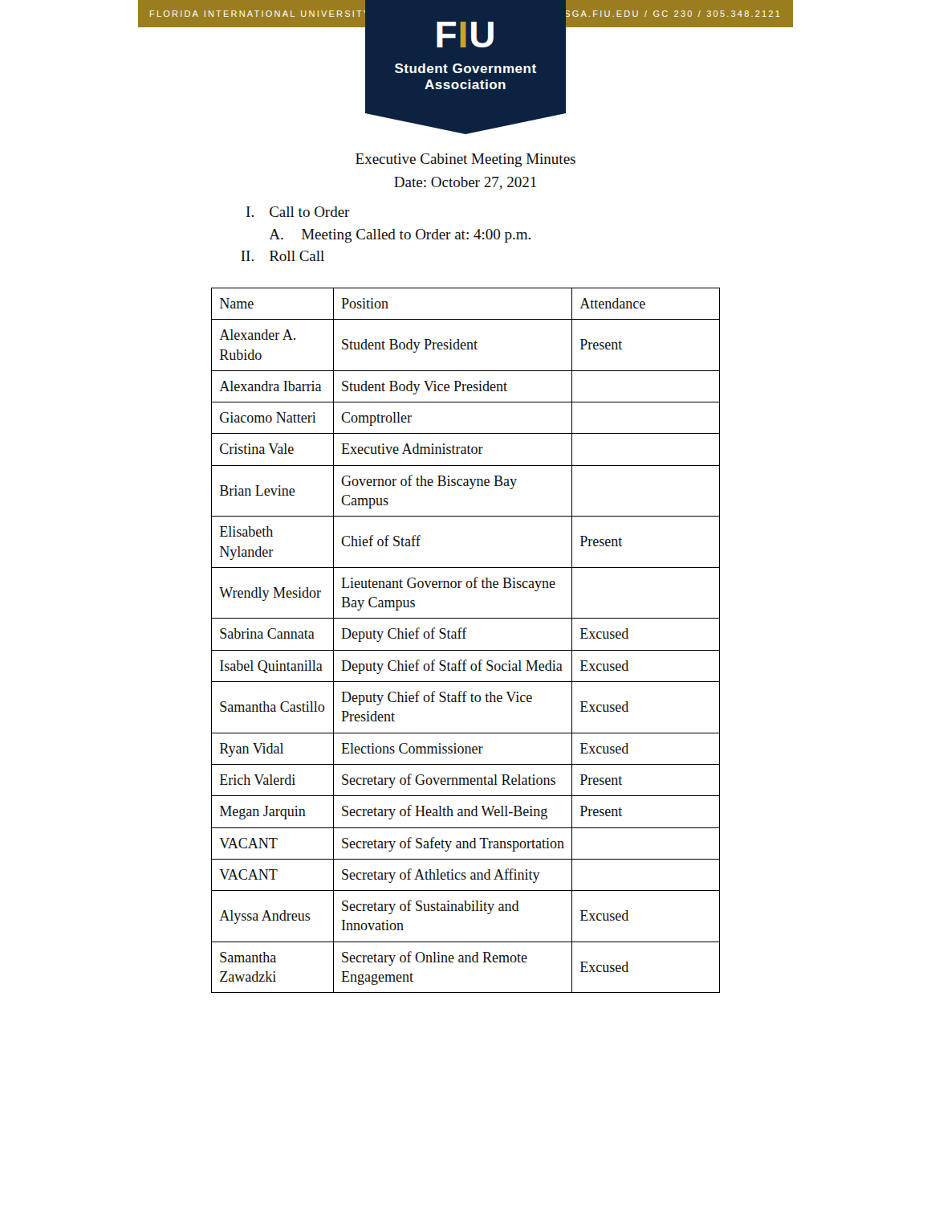FLORIDA INTERNATIONAL UNIVERSITY
SGA.FIU.EDU / GC 230 / 305.348.2121
FIU
Student Government
Association
Executive Cabinet Meeting Minutes
Date: October 27, 2021
I. Call to Order
A. Meeting Called to Order at: 4:00 p.m.
II. Roll Call
| Name | Position | Attendance |
| --- | --- | --- |
| Alexander A. Rubido | Student Body President | Present |
| Alexandra Ibarria | Student Body Vice President | |
| Giacomo Natteri | Comptroller | |
| Cristina Vale | Executive Administrator | |
| Brian Levine | Governor of the Biscayne Bay Campus | |
| Elisabeth Nylander | Chief of Staff | Present |
| Wrendly Mesidor | Lieutenant Governor of the Biscayne Bay Campus | |
| Sabrina Cannata | Deputy Chief of Staff | Excused |
| Isabel Quintanilla | Deputy Chief of Staff of Social Media | Excused |
| Samantha Castillo | Deputy Chief of Staff to the Vice President | Excused |
| Ryan Vidal | Elections Commissioner | Excused |
| Erich Valerdi | Secretary of Governmental Relations | Present |
| Megan Jarquin | Secretary of Health and Well-Being | Present |
| VACANT | Secretary of Safety and Transportation | |
| VACANT | Secretary of Athletics and Affinity | |
| Alyssa Andreus | Secretary of Sustainability and Innovation | Excused |
| Samantha Zawadzki | Secretary of Online and Remote Engagement | Excused |